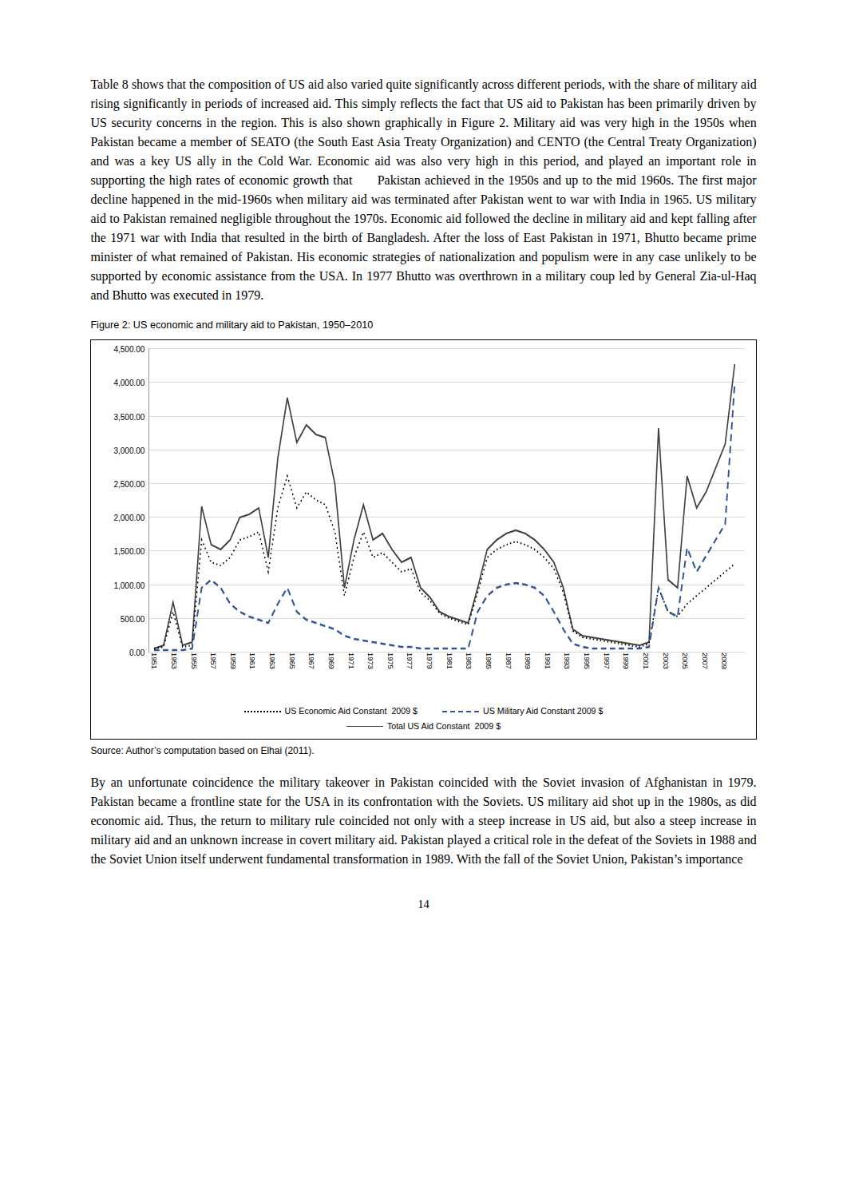Table 8 shows that the composition of US aid also varied quite significantly across different periods, with the share of military aid rising significantly in periods of increased aid. This simply reflects the fact that US aid to Pakistan has been primarily driven by US security concerns in the region. This is also shown graphically in Figure 2. Military aid was very high in the 1950s when Pakistan became a member of SEATO (the South East Asia Treaty Organization) and CENTO (the Central Treaty Organization) and was a key US ally in the Cold War. Economic aid was also very high in this period, and played an important role in supporting the high rates of economic growth that Pakistan achieved in the 1950s and up to the mid 1960s. The first major decline happened in the mid-1960s when military aid was terminated after Pakistan went to war with India in 1965. US military aid to Pakistan remained negligible throughout the 1970s. Economic aid followed the decline in military aid and kept falling after the 1971 war with India that resulted in the birth of Bangladesh. After the loss of East Pakistan in 1971, Bhutto became prime minister of what remained of Pakistan. His economic strategies of nationalization and populism were in any case unlikely to be supported by economic assistance from the USA. In 1977 Bhutto was overthrown in a military coup led by General Zia-ul-Haq and Bhutto was executed in 1979.
Figure 2: US economic and military aid to Pakistan, 1950–2010
4,500.00
4,000.00
3,500.00
3,000.00
2,500.00
2,000.00
1,500.00
1,000.00
500.00
0.00
1951 1953 1955 1957 1959 1961 1963 1965 1967 1969 1971 1973 1975 1977 1979 1981 1983 1985 1987 1989 1991 1993 1995 1997 1999 2001 2003 2005 2007 2009
US Economic Aid Constant 2009 $ US Military Aid Constant 2009 $
Total US Aid Constant 2009 $
Source: Author’s computation based on Elhai (2011).
By an unfortunate coincidence the military takeover in Pakistan coincided with the Soviet invasion of Afghanistan in 1979. Pakistan became a frontline state for the USA in its confrontation with the Soviets. US military aid shot up in the 1980s, as did economic aid. Thus, the return to military rule coincided not only with a steep increase in US aid, but also a steep increase in military aid and an unknown increase in covert military aid. Pakistan played a critical role in the defeat of the Soviets in 1988 and the Soviet Union itself underwent fundamental transformation in 1989. With the fall of the Soviet Union, Pakistan’s importance
14